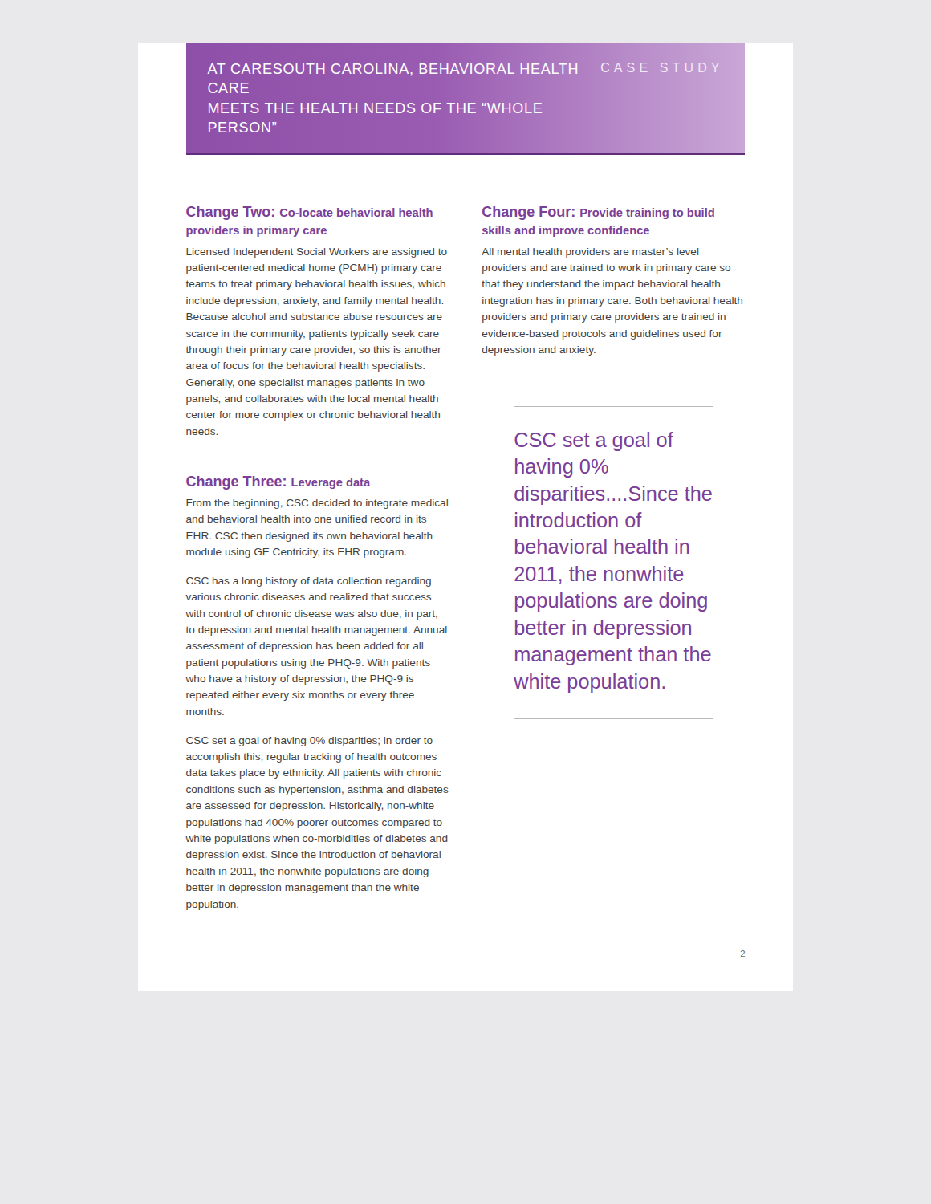At CareSouth Carolina, Behavioral Health Care
Meets the Health Needs of the “Whole Person”
CASE STUDY
Change Two: Co-locate behavioral health providers in primary care
Licensed Independent Social Workers are assigned to patient-centered medical home (PCMH) primary care teams to treat primary behavioral health issues, which include depression, anxiety, and family mental health. Because alcohol and substance abuse resources are scarce in the community, patients typically seek care through their primary care provider, so this is another area of focus for the behavioral health specialists. Generally, one specialist manages patients in two panels, and collaborates with the local mental health center for more complex or chronic behavioral health needs.
Change Three: Leverage data
From the beginning, CSC decided to integrate medical and behavioral health into one unified record in its EHR. CSC then designed its own behavioral health module using GE Centricity, its EHR program.
CSC has a long history of data collection regarding various chronic diseases and realized that success with control of chronic disease was also due, in part, to depression and mental health management. Annual assessment of depression has been added for all patient populations using the PHQ-9. With patients who have a history of depression, the PHQ-9 is repeated either every six months or every three months.
CSC set a goal of having 0% disparities; in order to accomplish this, regular tracking of health outcomes data takes place by ethnicity. All patients with chronic conditions such as hypertension, asthma and diabetes are assessed for depression. Historically, non-white populations had 400% poorer outcomes compared to white populations when co-morbidities of diabetes and depression exist. Since the introduction of behavioral health in 2011, the nonwhite populations are doing better in depression management than the white population.
Change Four: Provide training to build skills and improve confidence
All mental health providers are master’s level providers and are trained to work in primary care so that they understand the impact behavioral health integration has in primary care. Both behavioral health providers and primary care providers are trained in evidence-based protocols and guidelines used for depression and anxiety.
CSC set a goal of having 0% disparities....Since the introduction of behavioral health in 2011, the nonwhite populations are doing better in depression management than the white population.
2